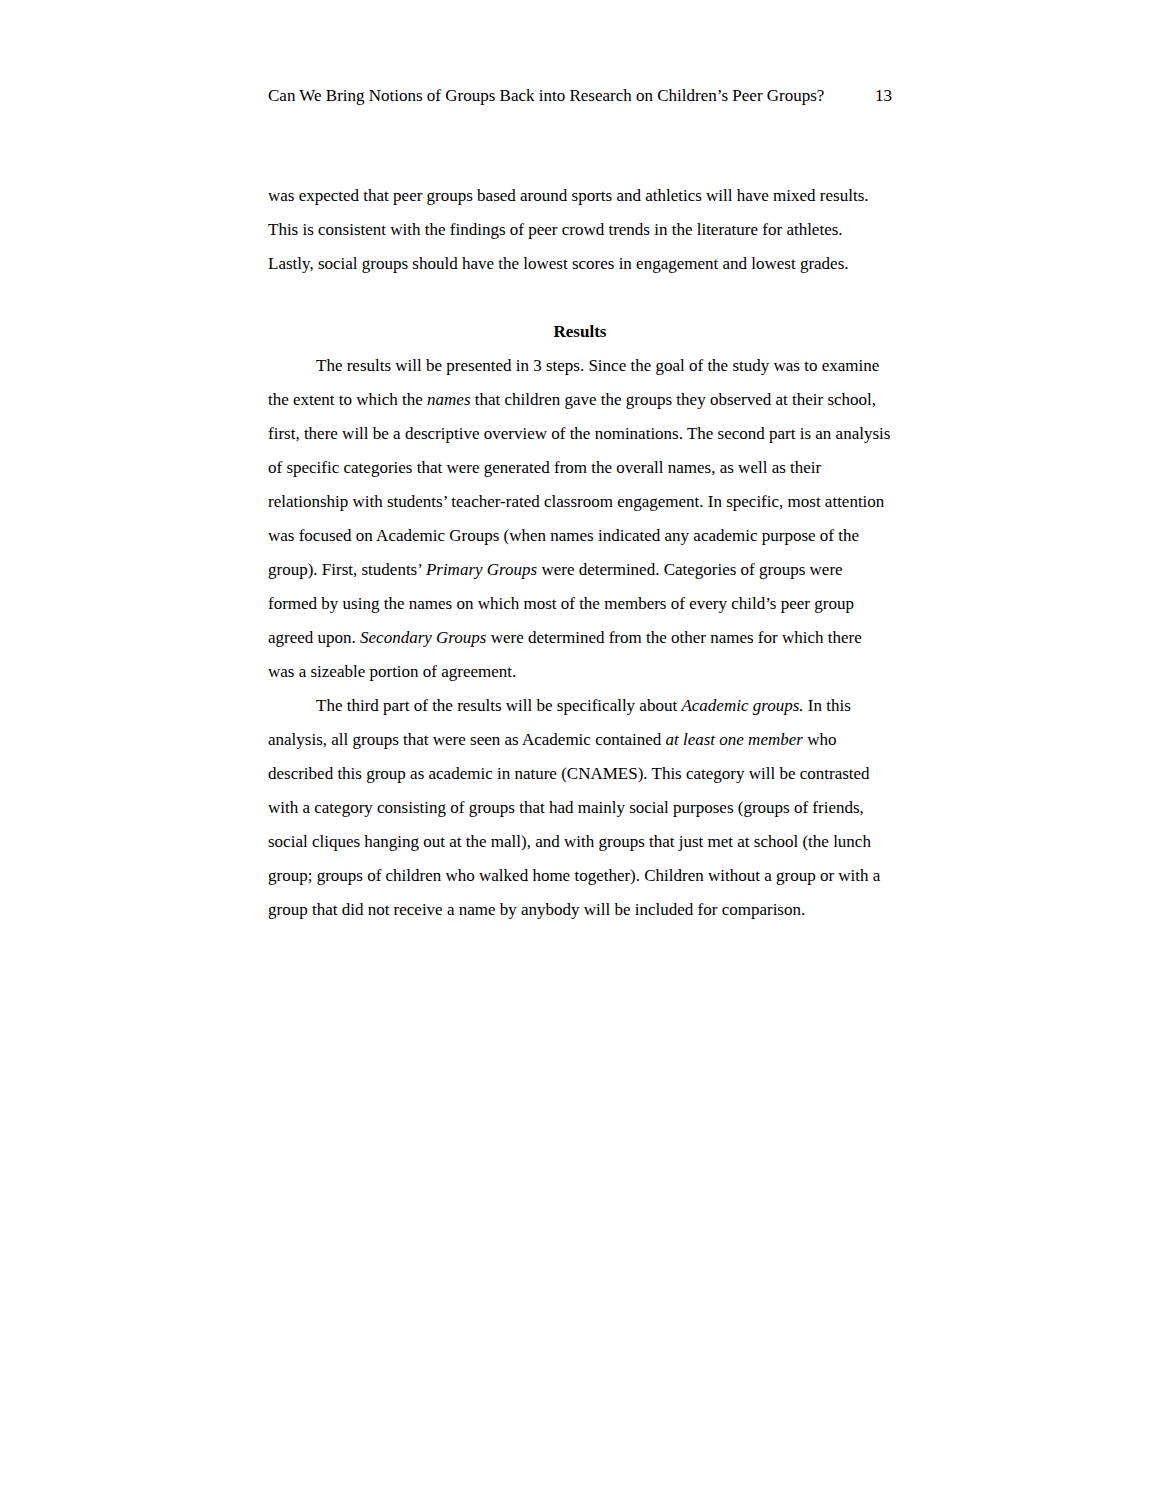Can We Bring Notions of Groups Back into Research on Children’s Peer Groups? 13
was expected that peer groups based around sports and athletics will have mixed results. This is consistent with the findings of peer crowd trends in the literature for athletes. Lastly, social groups should have the lowest scores in engagement and lowest grades.
Results
The results will be presented in 3 steps. Since the goal of the study was to examine the extent to which the names that children gave the groups they observed at their school, first, there will be a descriptive overview of the nominations. The second part is an analysis of specific categories that were generated from the overall names, as well as their relationship with students’ teacher-rated classroom engagement. In specific, most attention was focused on Academic Groups (when names indicated any academic purpose of the group). First, students’ Primary Groups were determined. Categories of groups were formed by using the names on which most of the members of every child’s peer group agreed upon. Secondary Groups were determined from the other names for which there was a sizeable portion of agreement.
The third part of the results will be specifically about Academic groups. In this analysis, all groups that were seen as Academic contained at least one member who described this group as academic in nature (CNAMES). This category will be contrasted with a category consisting of groups that had mainly social purposes (groups of friends, social cliques hanging out at the mall), and with groups that just met at school (the lunch group; groups of children who walked home together). Children without a group or with a group that did not receive a name by anybody will be included for comparison.